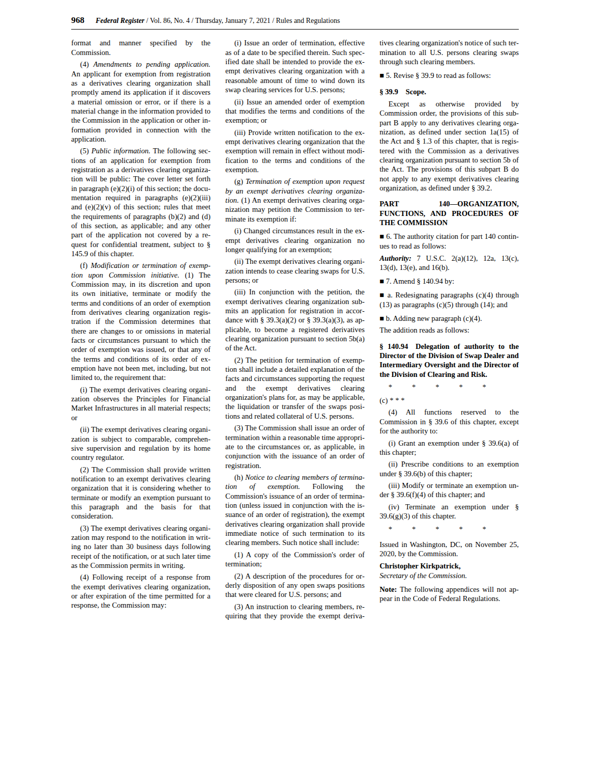968 Federal Register / Vol. 86, No. 4 / Thursday, January 7, 2021 / Rules and Regulations
format and manner specified by the Commission.
(4) Amendments to pending application. An applicant for exemption from registration as a derivatives clearing organization shall promptly amend its application if it discovers a material omission or error, or if there is a material change in the information provided to the Commission in the application or other information provided in connection with the application.
(5) Public information. The following sections of an application for exemption from registration as a derivatives clearing organization will be public: The cover letter set forth in paragraph (e)(2)(i) of this section; the documentation required in paragraphs (e)(2)(iii) and (e)(2)(v) of this section; rules that meet the requirements of paragraphs (b)(2) and (d) of this section, as applicable; and any other part of the application not covered by a request for confidential treatment, subject to § 145.9 of this chapter.
(f) Modification or termination of exemption upon Commission initiative. (1) The Commission may, in its discretion and upon its own initiative, terminate or modify the terms and conditions of an order of exemption from derivatives clearing organization registration if the Commission determines that there are changes to or omissions in material facts or circumstances pursuant to which the order of exemption was issued, or that any of the terms and conditions of its order of exemption have not been met, including, but not limited to, the requirement that:
(i) The exempt derivatives clearing organization observes the Principles for Financial Market Infrastructures in all material respects; or
(ii) The exempt derivatives clearing organization is subject to comparable, comprehensive supervision and regulation by its home country regulator.
(2) The Commission shall provide written notification to an exempt derivatives clearing organization that it is considering whether to terminate or modify an exemption pursuant to this paragraph and the basis for that consideration.
(3) The exempt derivatives clearing organization may respond to the notification in writing no later than 30 business days following receipt of the notification, or at such later time as the Commission permits in writing.
(4) Following receipt of a response from the exempt derivatives clearing organization, or after expiration of the time permitted for a response, the Commission may:
(i) Issue an order of termination, effective as of a date to be specified therein. Such specified date shall be intended to provide the exempt derivatives clearing organization with a reasonable amount of time to wind down its swap clearing services for U.S. persons;
(ii) Issue an amended order of exemption that modifies the terms and conditions of the exemption; or
(iii) Provide written notification to the exempt derivatives clearing organization that the exemption will remain in effect without modification to the terms and conditions of the exemption.
(g) Termination of exemption upon request by an exempt derivatives clearing organization. (1) An exempt derivatives clearing organization may petition the Commission to terminate its exemption if:
(i) Changed circumstances result in the exempt derivatives clearing organization no longer qualifying for an exemption;
(ii) The exempt derivatives clearing organization intends to cease clearing swaps for U.S. persons; or
(iii) In conjunction with the petition, the exempt derivatives clearing organization submits an application for registration in accordance with § 39.3(a)(2) or § 39.3(a)(3), as applicable, to become a registered derivatives clearing organization pursuant to section 5b(a) of the Act.
(2) The petition for termination of exemption shall include a detailed explanation of the facts and circumstances supporting the request and the exempt derivatives clearing organization's plans for, as may be applicable, the liquidation or transfer of the swaps positions and related collateral of U.S. persons.
(3) The Commission shall issue an order of termination within a reasonable time appropriate to the circumstances or, as applicable, in conjunction with the issuance of an order of registration.
(h) Notice to clearing members of termination of exemption. Following the Commission's issuance of an order of termination (unless issued in conjunction with the issuance of an order of registration), the exempt derivatives clearing organization shall provide immediate notice of such termination to its clearing members. Such notice shall include:
(1) A copy of the Commission's order of termination;
(2) A description of the procedures for orderly disposition of any open swaps positions that were cleared for U.S. persons; and
(3) An instruction to clearing members, requiring that they provide the exempt derivatives clearing organization's notice of such termination to all U.S. persons clearing swaps through such clearing members.
5. Revise § 39.9 to read as follows:
§ 39.9 Scope.
Except as otherwise provided by Commission order, the provisions of this subpart B apply to any derivatives clearing organization, as defined under section 1a(15) of the Act and § 1.3 of this chapter, that is registered with the Commission as a derivatives clearing organization pursuant to section 5b of the Act. The provisions of this subpart B do not apply to any exempt derivatives clearing organization, as defined under § 39.2.
PART 140—ORGANIZATION, FUNCTIONS, AND PROCEDURES OF THE COMMISSION
6. The authority citation for part 140 continues to read as follows:
Authority: 7 U.S.C. 2(a)(12), 12a, 13(c), 13(d), 13(e), and 16(b).
7. Amend § 140.94 by:
a. Redesignating paragraphs (c)(4) through (13) as paragraphs (c)(5) through (14); and
b. Adding new paragraph (c)(4).
The addition reads as follows:
§ 140.94 Delegation of authority to the Director of the Division of Swap Dealer and Intermediary Oversight and the Director of the Division of Clearing and Risk.
* * * * *
(c) * * *
(4) All functions reserved to the Commission in § 39.6 of this chapter, except for the authority to:
(i) Grant an exemption under § 39.6(a) of this chapter;
(ii) Prescribe conditions to an exemption under § 39.6(b) of this chapter;
(iii) Modify or terminate an exemption under § 39.6(f)(4) of this chapter; and
(iv) Terminate an exemption under § 39.6(g)(3) of this chapter.
* * * * *
Issued in Washington, DC, on November 25, 2020, by the Commission.
Christopher Kirkpatrick,
Secretary of the Commission.
Note: The following appendices will not appear in the Code of Federal Regulations.